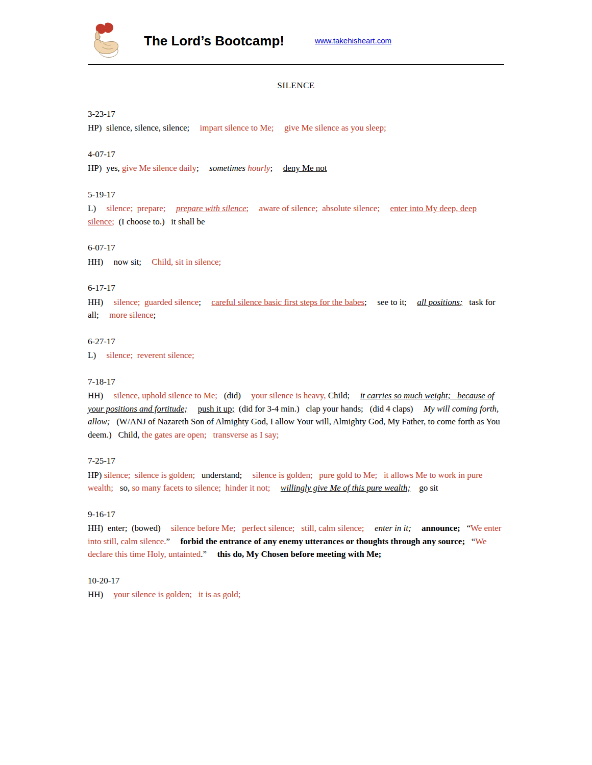The Lord’s Bootcamp!
www.takehisheart.com
SILENCE
3-23-17
HP) silence, silence, silence; impart silence to Me; give Me silence as you sleep;
4-07-17
HP) yes, give Me silence daily; sometimes hourly; deny Me not
5-19-17
L) silence; prepare; prepare with silence; aware of silence; absolute silence; enter into My deep, deep silence; (I choose to.) it shall be
6-07-17
HH) now sit; Child, sit in silence;
6-17-17
HH) silence; guarded silence; careful silence basic first steps for the babes; see to it; all positions; task for all; more silence;
6-27-17
L) silence; reverent silence;
7-18-17
HH) silence, uphold silence to Me; (did) your silence is heavy, Child; it carries so much weight; because of your positions and fortitude; push it up; (did for 3-4 min.) clap your hands; (did 4 claps) My will coming forth, allow; (W/ANJ of Nazareth Son of Almighty God, I allow Your will, Almighty God, My Father, to come forth as You deem.) Child, the gates are open; transverse as I say;
7-25-17
HP) silence; silence is golden; understand; silence is golden; pure gold to Me; it allows Me to work in pure wealth; so, so many facets to silence; hinder it not; willingly give Me of this pure wealth; go sit
9-16-17
HH) enter; (bowed) silence before Me; perfect silence; still, calm silence; enter in it; announce; “We enter into still, calm silence.” forbid the entrance of any enemy utterances or thoughts through any source; “We declare this time Holy, untainted.” this do, My Chosen before meeting with Me;
10-20-17
HH) your silence is golden; it is as gold;